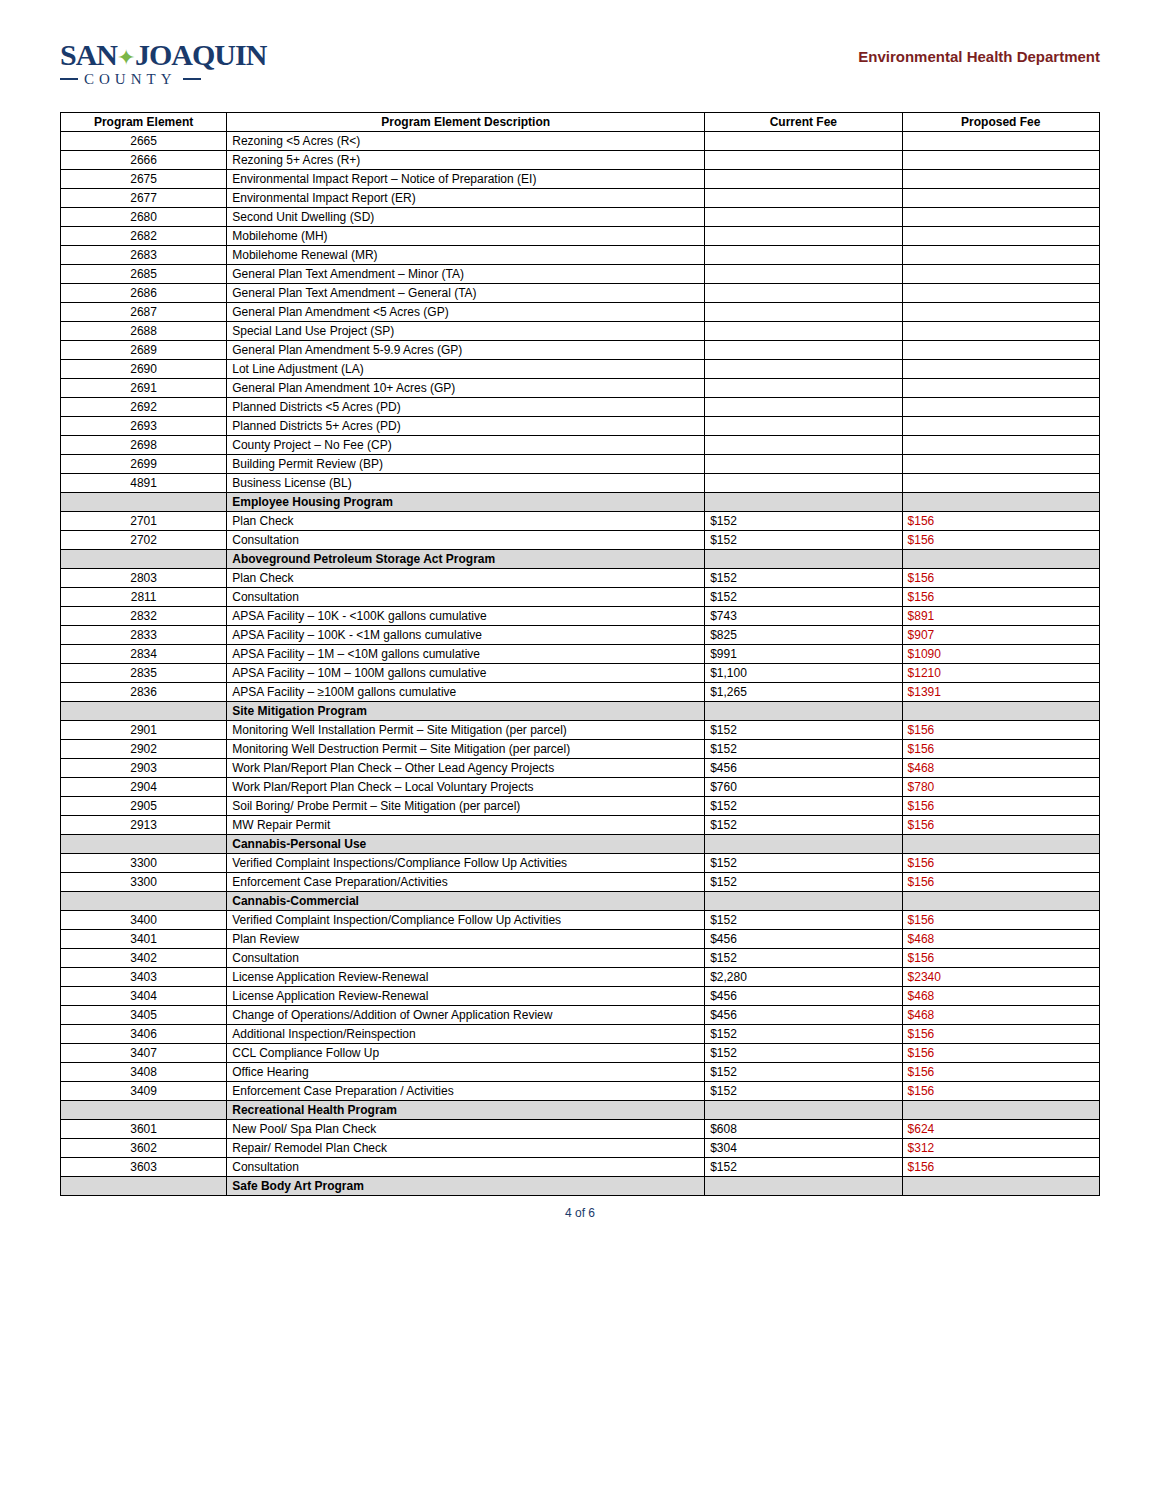SAN✦JOAQUIN
COUNTY
Environmental Health Department
| Program Element | Program Element Description | Current Fee | Proposed Fee |
| --- | --- | --- | --- |
| 2665 | Rezoning <5 Acres (R<) | | |
| 2666 | Rezoning 5+ Acres (R+) | | |
| 2675 | Environmental Impact Report – Notice of Preparation (EI) | | |
| 2677 | Environmental Impact Report (ER) | | |
| 2680 | Second Unit Dwelling (SD) | | |
| 2682 | Mobilehome (MH) | | |
| 2683 | Mobilehome Renewal (MR) | | |
| 2685 | General Plan Text Amendment – Minor (TA) | | |
| 2686 | General Plan Text Amendment – General (TA) | | |
| 2687 | General Plan Amendment <5 Acres (GP) | | |
| 2688 | Special Land Use Project (SP) | | |
| 2689 | General Plan Amendment 5-9.9 Acres (GP) | | |
| 2690 | Lot Line Adjustment (LA) | | |
| 2691 | General Plan Amendment 10+ Acres (GP) | | |
| 2692 | Planned Districts <5 Acres (PD) | | |
| 2693 | Planned Districts 5+ Acres (PD) | | |
| 2698 | County Project – No Fee (CP) | | |
| 2699 | Building Permit Review (BP) | | |
| 4891 | Business License (BL) | | |
| | Employee Housing Program | | |
| 2701 | Plan Check | $152 | $156 |
| 2702 | Consultation | $152 | $156 |
| | Aboveground Petroleum Storage Act Program | | |
| 2803 | Plan Check | $152 | $156 |
| 2811 | Consultation | $152 | $156 |
| 2832 | APSA Facility – 10K - <100K gallons cumulative | $743 | $891 |
| 2833 | APSA Facility – 100K - <1M gallons cumulative | $825 | $907 |
| 2834 | APSA Facility – 1M – <10M gallons cumulative | $991 | $1090 |
| 2835 | APSA Facility – 10M – 100M gallons cumulative | $1,100 | $1210 |
| 2836 | APSA Facility – ≥100M gallons cumulative | $1,265 | $1391 |
| | Site Mitigation Program | | |
| 2901 | Monitoring Well Installation Permit – Site Mitigation (per parcel) | $152 | $156 |
| 2902 | Monitoring Well Destruction Permit – Site Mitigation (per parcel) | $152 | $156 |
| 2903 | Work Plan/Report Plan Check – Other Lead Agency Projects | $456 | $468 |
| 2904 | Work Plan/Report Plan Check – Local Voluntary Projects | $760 | $780 |
| 2905 | Soil Boring/ Probe Permit – Site Mitigation (per parcel) | $152 | $156 |
| 2913 | MW Repair Permit | $152 | $156 |
| | Cannabis-Personal Use | | |
| 3300 | Verified Complaint Inspections/Compliance Follow Up Activities | $152 | $156 |
| 3300 | Enforcement Case Preparation/Activities | $152 | $156 |
| | Cannabis-Commercial | | |
| 3400 | Verified Complaint Inspection/Compliance Follow Up Activities | $152 | $156 |
| 3401 | Plan Review | $456 | $468 |
| 3402 | Consultation | $152 | $156 |
| 3403 | License Application Review-Renewal | $2,280 | $2340 |
| 3404 | License Application Review-Renewal | $456 | $468 |
| 3405 | Change of Operations/Addition of Owner Application Review | $456 | $468 |
| 3406 | Additional Inspection/Reinspection | $152 | $156 |
| 3407 | CCL Compliance Follow Up | $152 | $156 |
| 3408 | Office Hearing | $152 | $156 |
| 3409 | Enforcement Case Preparation / Activities | $152 | $156 |
| | Recreational Health Program | | |
| 3601 | New Pool/ Spa Plan Check | $608 | $624 |
| 3602 | Repair/ Remodel Plan Check | $304 | $312 |
| 3603 | Consultation | $152 | $156 |
| | Safe Body Art Program | | |
4 of 6